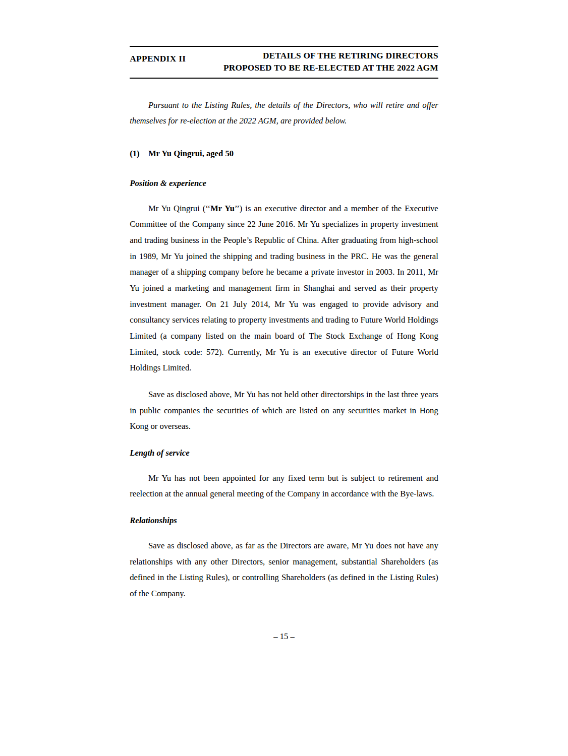APPENDIX II
DETAILS OF THE RETIRING DIRECTORS
PROPOSED TO BE RE-ELECTED AT THE 2022 AGM
Pursuant to the Listing Rules, the details of the Directors, who will retire and offer themselves for re-election at the 2022 AGM, are provided below.
(1) Mr Yu Qingrui, aged 50
Position & experience
Mr Yu Qingrui (‘‘Mr Yu’’) is an executive director and a member of the Executive Committee of the Company since 22 June 2016. Mr Yu specializes in property investment and trading business in the People’s Republic of China. After graduating from high-school in 1989, Mr Yu joined the shipping and trading business in the PRC. He was the general manager of a shipping company before he became a private investor in 2003. In 2011, Mr Yu joined a marketing and management firm in Shanghai and served as their property investment manager. On 21 July 2014, Mr Yu was engaged to provide advisory and consultancy services relating to property investments and trading to Future World Holdings Limited (a company listed on the main board of The Stock Exchange of Hong Kong Limited, stock code: 572). Currently, Mr Yu is an executive director of Future World Holdings Limited.
Save as disclosed above, Mr Yu has not held other directorships in the last three years in public companies the securities of which are listed on any securities market in Hong Kong or overseas.
Length of service
Mr Yu has not been appointed for any fixed term but is subject to retirement and reelection at the annual general meeting of the Company in accordance with the Bye-laws.
Relationships
Save as disclosed above, as far as the Directors are aware, Mr Yu does not have any relationships with any other Directors, senior management, substantial Shareholders (as defined in the Listing Rules), or controlling Shareholders (as defined in the Listing Rules) of the Company.
– 15 –